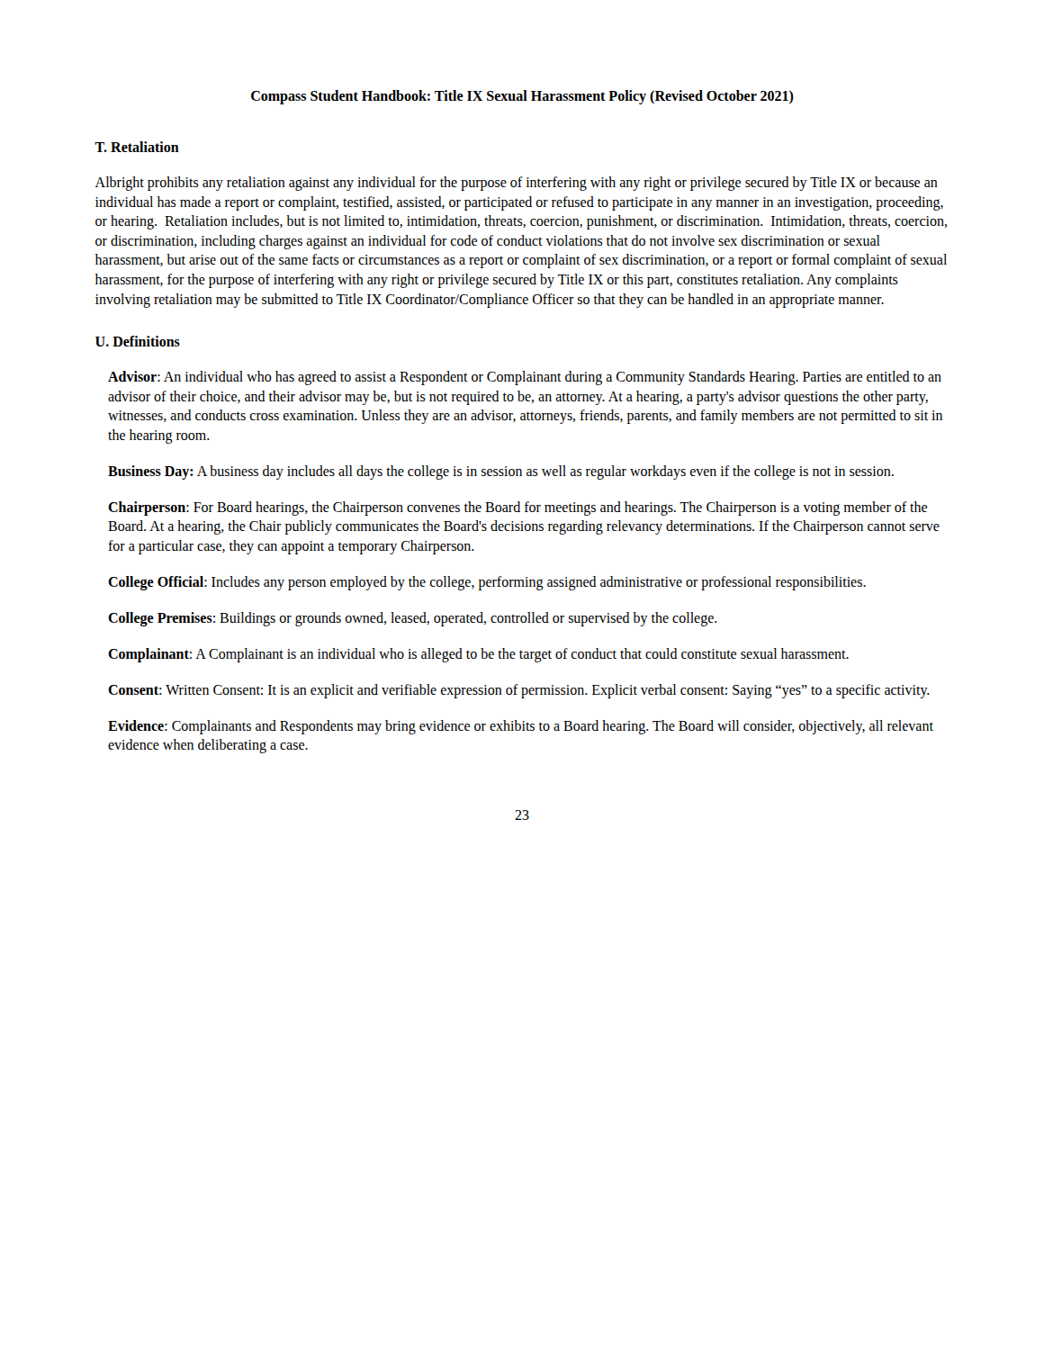Compass Student Handbook: Title IX Sexual Harassment Policy (Revised October 2021)
T. Retaliation
Albright prohibits any retaliation against any individual for the purpose of interfering with any right or privilege secured by Title IX or because an individual has made a report or complaint, testified, assisted, or participated or refused to participate in any manner in an investigation, proceeding, or hearing. Retaliation includes, but is not limited to, intimidation, threats, coercion, punishment, or discrimination. Intimidation, threats, coercion, or discrimination, including charges against an individual for code of conduct violations that do not involve sex discrimination or sexual harassment, but arise out of the same facts or circumstances as a report or complaint of sex discrimination, or a report or formal complaint of sexual harassment, for the purpose of interfering with any right or privilege secured by Title IX or this part, constitutes retaliation. Any complaints involving retaliation may be submitted to Title IX Coordinator/Compliance Officer so that they can be handled in an appropriate manner.
U. Definitions
Advisor: An individual who has agreed to assist a Respondent or Complainant during a Community Standards Hearing. Parties are entitled to an advisor of their choice, and their advisor may be, but is not required to be, an attorney. At a hearing, a party's advisor questions the other party, witnesses, and conducts cross examination. Unless they are an advisor, attorneys, friends, parents, and family members are not permitted to sit in the hearing room.
Business Day: A business day includes all days the college is in session as well as regular workdays even if the college is not in session.
Chairperson: For Board hearings, the Chairperson convenes the Board for meetings and hearings. The Chairperson is a voting member of the Board. At a hearing, the Chair publicly communicates the Board's decisions regarding relevancy determinations. If the Chairperson cannot serve for a particular case, they can appoint a temporary Chairperson.
College Official: Includes any person employed by the college, performing assigned administrative or professional responsibilities.
College Premises: Buildings or grounds owned, leased, operated, controlled or supervised by the college.
Complainant: A Complainant is an individual who is alleged to be the target of conduct that could constitute sexual harassment.
Consent: Written Consent: It is an explicit and verifiable expression of permission. Explicit verbal consent: Saying “yes” to a specific activity.
Evidence: Complainants and Respondents may bring evidence or exhibits to a Board hearing. The Board will consider, objectively, all relevant evidence when deliberating a case.
23